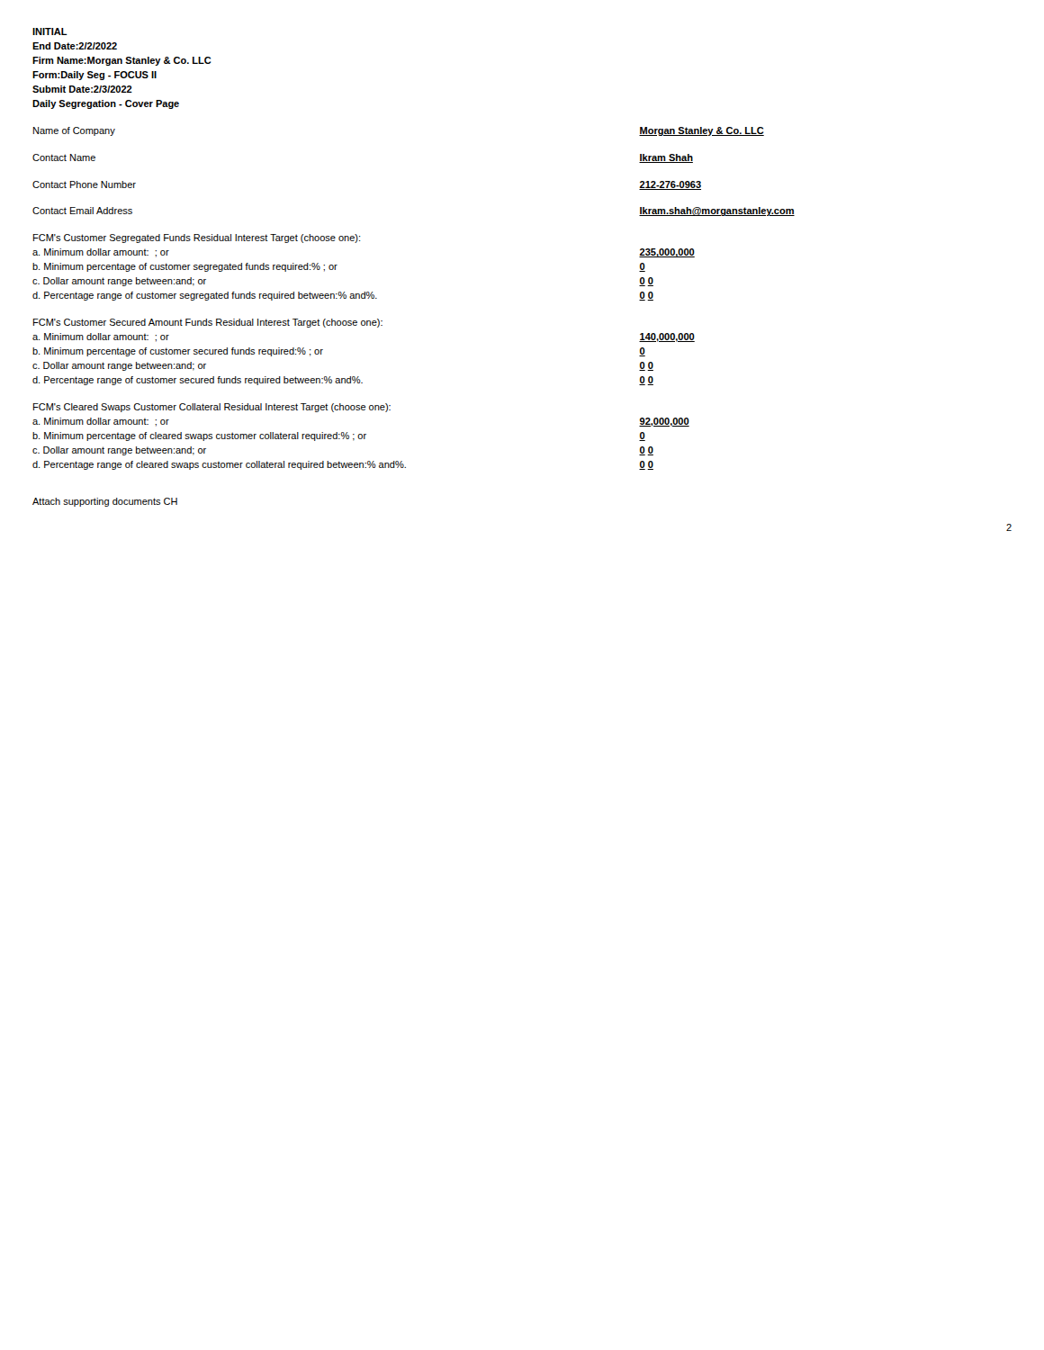INITIAL
End Date:2/2/2022
Firm Name:Morgan Stanley & Co. LLC
Form:Daily Seg - FOCUS II
Submit Date:2/3/2022
Daily Segregation - Cover Page
| Name of Company | Morgan Stanley & Co. LLC |
| Contact Name | Ikram Shah |
| Contact Phone Number | 212-276-0963 |
| Contact Email Address | Ikram.shah@morganstanley.com |
| FCM's Customer Segregated Funds Residual Interest Target (choose one): |
| a. Minimum dollar amount: ; or | 235,000,000 |
| b. Minimum percentage of customer segregated funds required:% ; or | 0 |
| c. Dollar amount range between:and; or | 0 0 |
| d. Percentage range of customer segregated funds required between:% and%. | 0 0 |
| FCM's Customer Secured Amount Funds Residual Interest Target (choose one): |
| a. Minimum dollar amount: ; or | 140,000,000 |
| b. Minimum percentage of customer secured funds required:% ; or | 0 |
| c. Dollar amount range between:and; or | 0 0 |
| d. Percentage range of customer secured funds required between:% and%. | 0 0 |
| FCM's Cleared Swaps Customer Collateral Residual Interest Target (choose one): |
| a. Minimum dollar amount: ; or | 92,000,000 |
| b. Minimum percentage of cleared swaps customer collateral required:% ; or | 0 |
| c. Dollar amount range between:and; or | 0 0 |
| d. Percentage range of cleared swaps customer collateral required between:% and%. | 0 0 |
Attach supporting documents CH
2